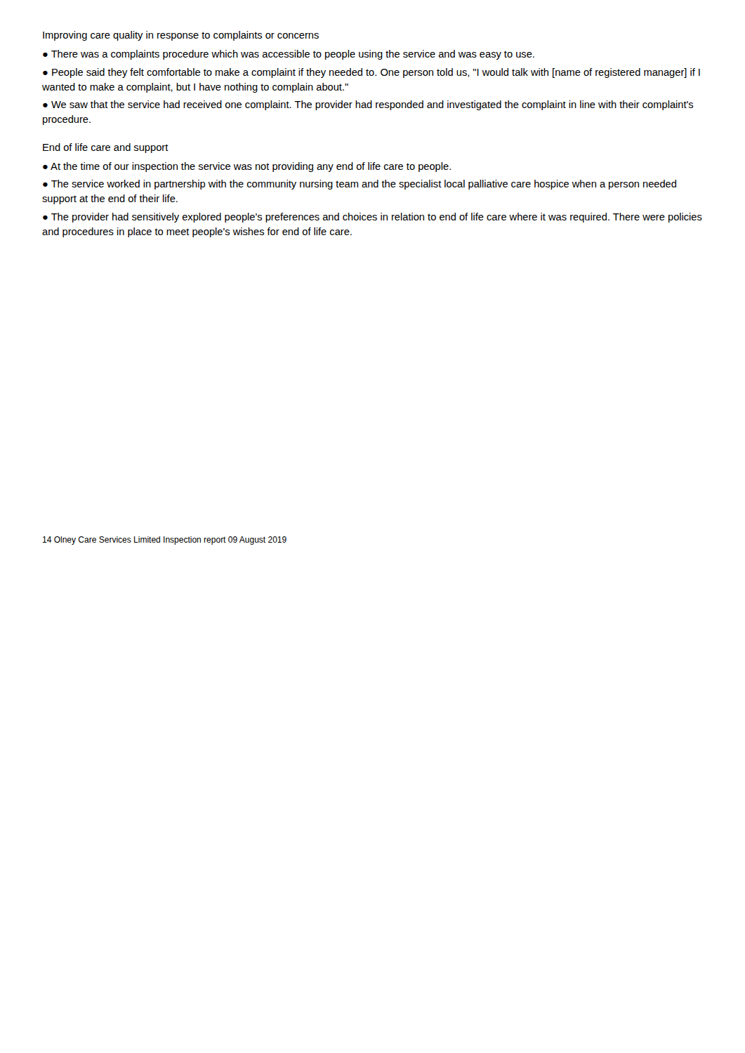Improving care quality in response to complaints or concerns
● There was a complaints procedure which was accessible to people using the service and was easy to use.
● People said they felt comfortable to make a complaint if they needed to. One person told us, "I would talk with [name of registered manager] if I wanted to make a complaint, but I have nothing to complain about."
● We saw that the service had received one complaint. The provider had responded and investigated the complaint in line with their complaint's procedure.
End of life care and support
● At the time of our inspection the service was not providing any end of life care to people.
● The service worked in partnership with the community nursing team and the specialist local palliative care hospice when a person needed support at the end of their life.
● The provider had sensitively explored people's preferences and choices in relation to end of life care where it was required. There were policies and procedures in place to meet people's wishes for end of life care.
14 Olney Care Services Limited Inspection report 09 August 2019